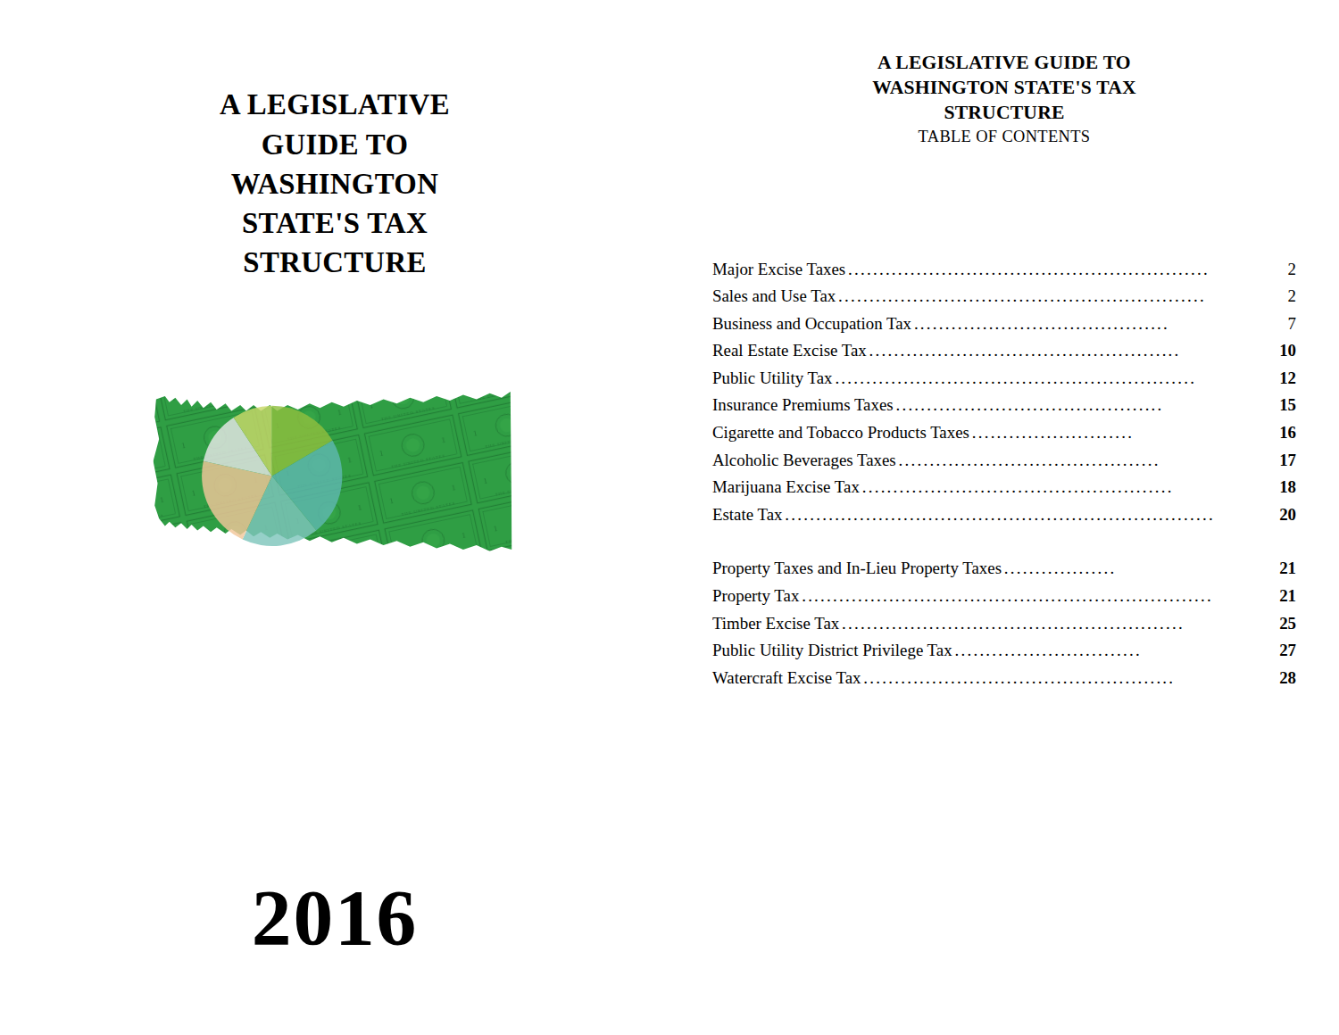A LEGISLATIVE GUIDE TO WASHINGTON STATE'S TAX STRUCTURE
1 1 THE UNITED STATES
2016
A LEGISLATIVE GUIDE TO
WASHINGTON STATE'S TAX
STRUCTURE
TABLE OF CONTENTS
Major Excise Taxes.......................................................... 2
Sales and Use Tax........................................................... 2
Business and Occupation Tax......................................... 7
Real Estate Excise Tax.................................................. 10
Public Utility Tax.......................................................... 12
Insurance Premiums Taxes........................................... 15
Cigarette and Tobacco Products Taxes.......................... 16
Alcoholic Beverages Taxes.......................................... 17
Marijuana Excise Tax.................................................. 18
Estate Tax..................................................................... 20
Property Taxes and In-Lieu Property Taxes.................. 21
Property Tax.................................................................. 21
Timber Excise Tax....................................................... 25
Public Utility District Privilege Tax.............................. 27
Watercraft Excise Tax.................................................. 28